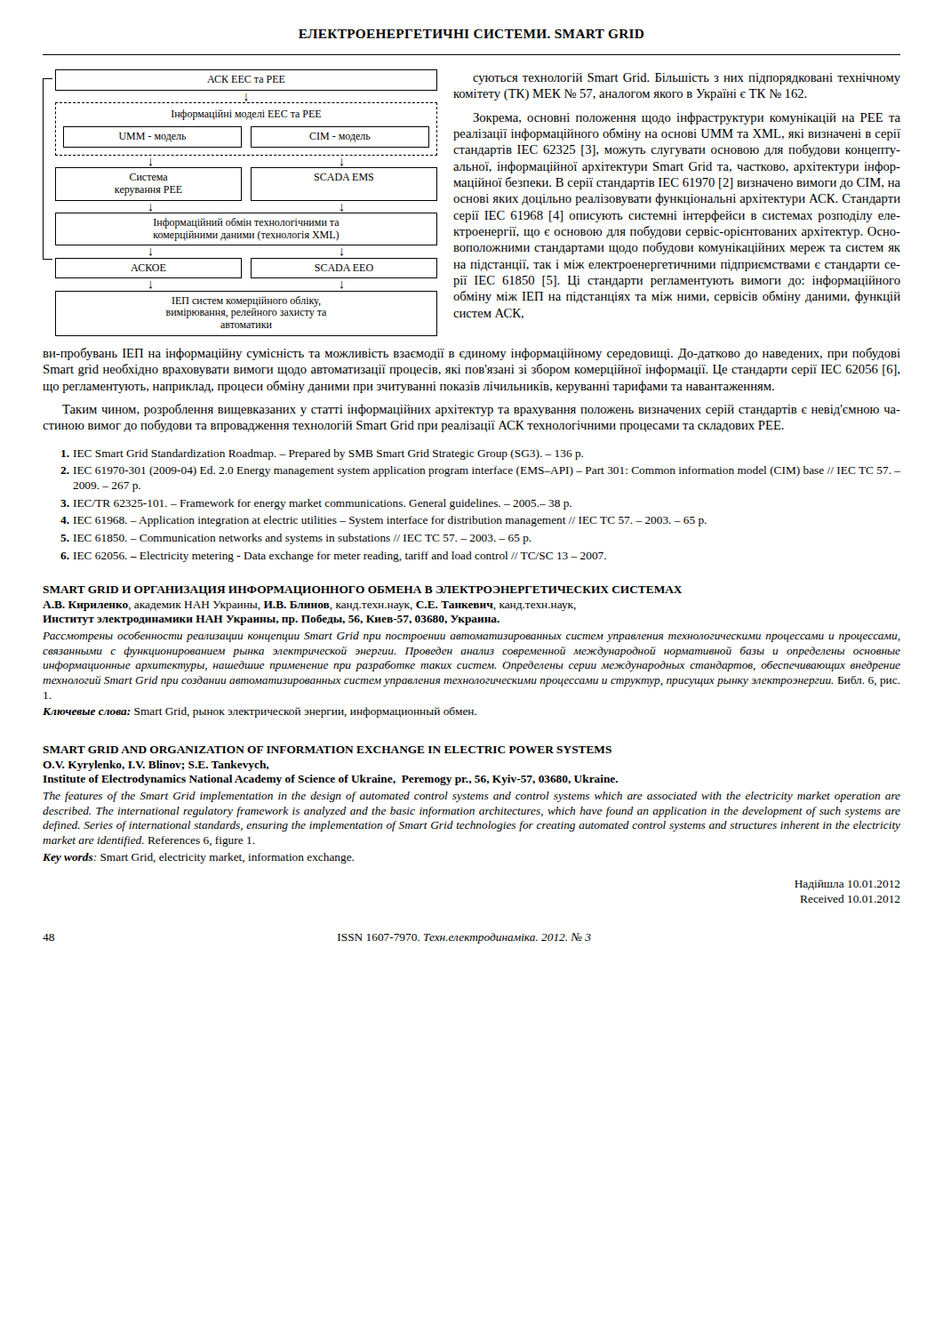ЕЛЕКТРОЕНЕРГЕТИЧНІ СИСТЕМИ. SMART GRID
АСК ЕЕС та РЕЕ
↓
Інформаційні моделі ЕЕС та РЕЕ
UMM - модель
CIM - модель
↓
↓
Система
керування РЕЕ
SCADA EMS
↓
↓
Інформаційний обмін технологічними та
комерційними даними (технологія XML)
↓
↓
АСКОЕ
SCADA ЕЕО
↓
↓
ІЕП систем комерційного обліку,
вимірювання, релейного захисту та
автоматики
суються технологій Smart Grid. Більшість з них підпорядковані технічному комітету (ТК) МЕК № 57, аналогом якого в Україні є ТК № 162.
Зокрема, основні положення щодо інфраструктури комунікацій на РЕЕ та реалізації інформаційного обміну на основі UMM та XML, які визначені в серії стандартів IEC 62325 [3], можуть слугувати основою для побудови концептуальної, інформаційної архітектури Smart Grid та, частково, архітектури інформаційної безпеки. В серії стандартів IEC 61970 [2] визначено вимоги до CIM, на основі яких доцільно реалізовувати функціональні архітектури АСК. Стандарти серії IEC 61968 [4] описують системні інтерфейси в системах розподілу електроенергії, що є основою для побудови сервіс-орієнтованих архітектур. Основоположними стандартами щодо побудови комунікаційних мереж та систем як на підстанції, так і між електроенергетичними підприємствами є стандарти серії IEC 61850 [5]. Ці стандарти регламентують вимоги до: інформаційного обміну між ІЕП на підстанціях та між ними, сервісів обміну даними, функцій систем АСК,
ви-пробувань ІЕП на інформаційну сумісність та можливість взаємодії в єдиному інформаційному середовищі. До-датково до наведених, при побудові Smart grid необхідно враховувати вимоги щодо автоматизації процесів, які пов'язані зі збором комерційної інформації. Це стандарти серії IEC 62056 [6], що регламентують, наприклад, процеси обміну даними при зчитуванні показів лічильників, керуванні тарифами та навантаженням.
Таким чином, розроблення вищевказаних у статті інформаційних архітектур та врахування положень визначених серій стандартів є невід'ємною частиною вимог до побудови та впровадження технологій Smart Grid при реалізації АСК технологічними процесами та складових РЕЕ.
1. IEC Smart Grid Standardization Roadmap. – Prepared by SMB Smart Grid Strategic Group (SG3). – 136 p.
2. IEC 61970-301 (2009-04) Ed. 2.0 Energy management system application program interface (EMS–API) – Part 301: Common information model (CIM) base // IEC TC 57. – 2009. – 267 p.
3. IEC/TR 62325-101. – Framework for energy market communications. General guidelines. – 2005.– 38 p.
4. IEC 61968. – Application integration at electric utilities – System interface for distribution management // IEC TC 57. – 2003. – 65 p.
5. IEC 61850. – Communication networks and systems in substations // IEC TC 57. – 2003. – 65 p.
6. IEC 62056. – Electricity metering - Data exchange for meter reading, tariff and load control // TC/SC 13 – 2007.
SMART GRID И ОРГАНИЗАЦИЯ ИНФОРМАЦИОННОГО ОБМЕНА В ЭЛЕКТРОЭНЕРГЕТИЧЕСКИХ СИСТЕМАХ
А.В. Кириленко, академик НАН Украины, И.В. Блинов, канд.техн.наук, С.Е. Танкевич, канд.техн.наук,
Институт электродинамики НАН Украины, пр. Победы, 56, Киев-57, 03680, Украина.
Рассмотрены особенности реализации концепции Smart Grid при построении автоматизированных систем управления технологическими процессами и процессами, связанными с функционированием рынка электрической энергии. Проведен анализ современной международной нормативной базы и определены основные информационные архитектуры, нашедшие применение при разработке таких систем. Определены серии международных стандартов, обеспечивающих внедрение технологий Smart Grid при создании автоматизированных систем управления технологическими процессами и структур, присущих рынку электроэнергии. Библ. 6, рис. 1.
Ключевые слова: Smart Grid, рынок электрической энергии, информационный обмен.
SMART GRID AND ORGANIZATION OF INFORMATION EXCHANGE IN ELECTRIC POWER SYSTEMS
O.V. Kyrylenko, I.V. Blinov; S.E. Tankevych,
Institute of Electrodynamics National Academy of Science of Ukraine, Peremogy pr., 56, Kyiv-57, 03680, Ukraine.
The features of the Smart Grid implementation in the design of automated control systems and control systems which are associated with the electricity market operation are described. The international regulatory framework is analyzed and the basic information architectures, which have found an application in the development of such systems are defined. Series of international standards, ensuring the implementation of Smart Grid technologies for creating automated control systems and structures inherent in the electricity market are identified. References 6, figure 1.
Key words: Smart Grid, electricity market, information exchange.
Надійшла 10.01.2012
Received 10.01.2012
48
ISSN 1607-7970. Техн.електродинаміка. 2012. № 3